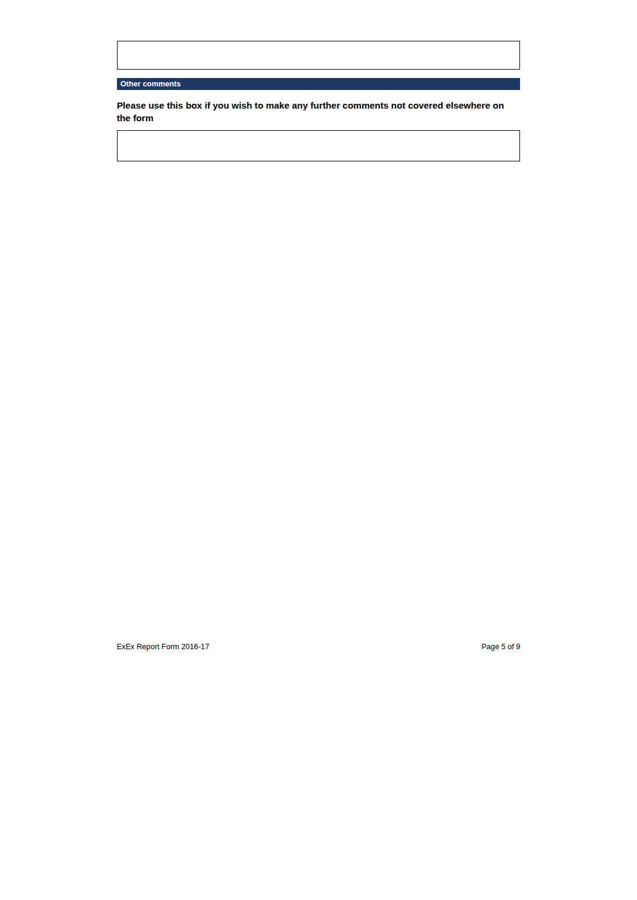Other comments
Please use this box if you wish to make any further comments not covered elsewhere on the form
ExEx Report Form 2016-17 Page 5 of 9